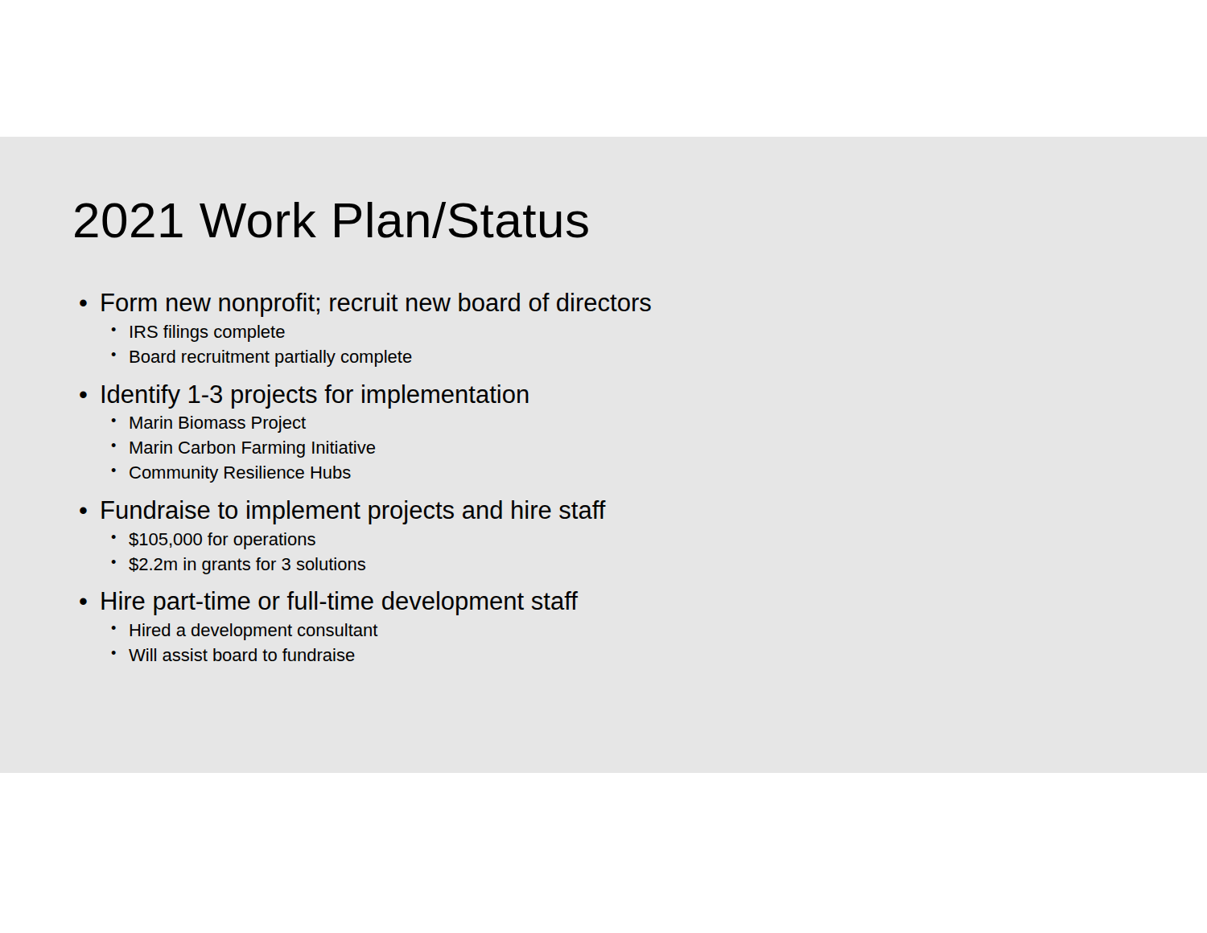2021 Work Plan/Status
Form new nonprofit; recruit new board of directors
IRS filings complete
Board recruitment partially complete
Identify 1-3 projects for implementation
Marin Biomass Project
Marin Carbon Farming Initiative
Community Resilience Hubs
Fundraise to implement projects and hire staff
$105,000 for operations
$2.2m in grants for 3 solutions
Hire part-time or full-time development staff
Hired a development consultant
Will assist board to fundraise